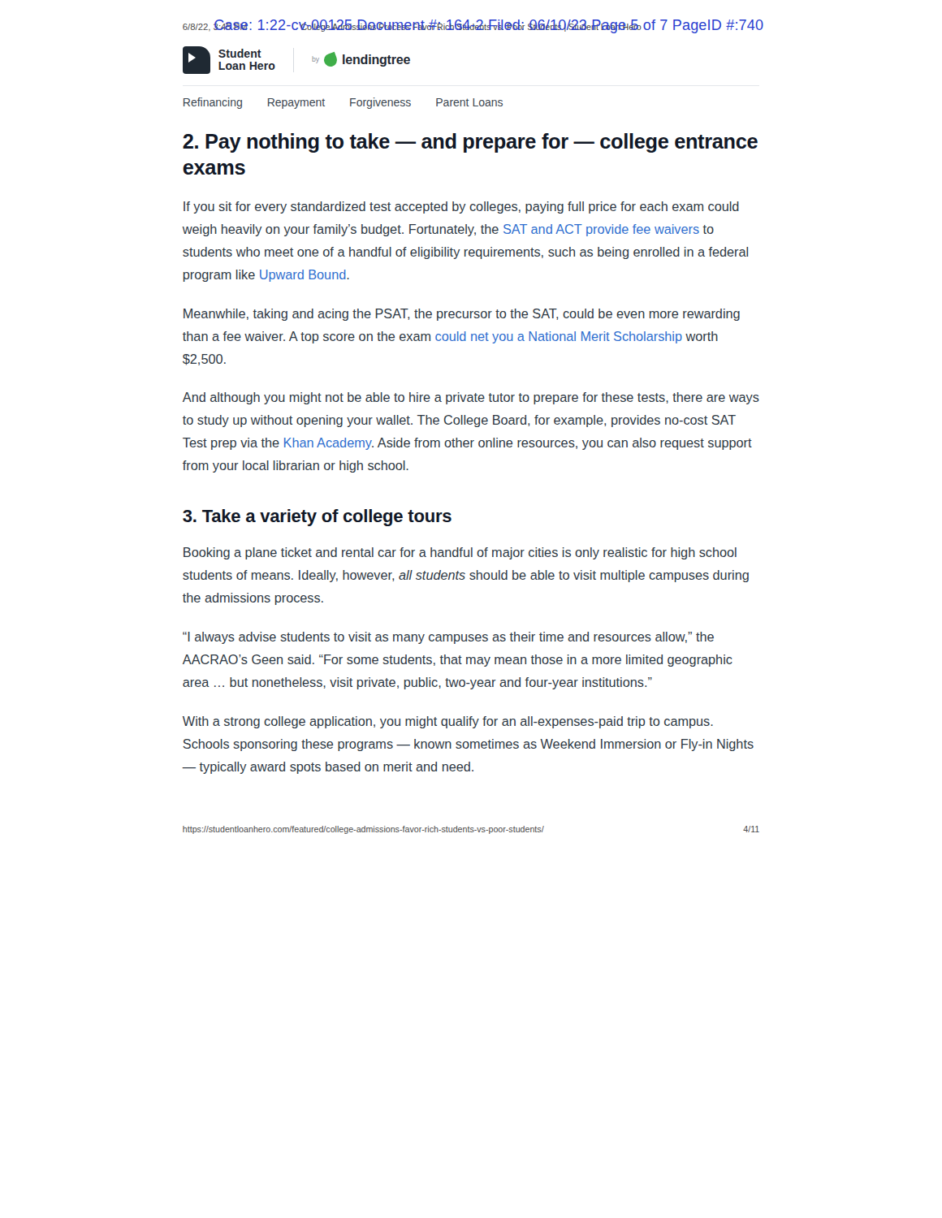6/8/22, 3:45 PM
College Admissions Process Favor Rich Students vs. Poor Students | Student Loan Hero
Case: 1:22-cv-00125 Document #: 164-2 Filed: 06/10/23 Page 5 of 7 PageID #:740
Student
Loan Hero
by
lendingtree
Refinancing Repayment Forgiveness Parent Loans
2. Pay nothing to take — and prepare for — college entrance exams
If you sit for every standardized test accepted by colleges, paying full price for each exam could weigh heavily on your family’s budget. Fortunately, the SAT and ACT provide fee waivers to students who meet one of a handful of eligibility requirements, such as being enrolled in a federal program like Upward Bound.
Meanwhile, taking and acing the PSAT, the precursor to the SAT, could be even more rewarding than a fee waiver. A top score on the exam could net you a National Merit Scholarship worth $2,500.
And although you might not be able to hire a private tutor to prepare for these tests, there are ways to study up without opening your wallet. The College Board, for example, provides no-cost SAT Test prep via the Khan Academy. Aside from other online resources, you can also request support from your local librarian or high school.
3. Take a variety of college tours
Booking a plane ticket and rental car for a handful of major cities is only realistic for high school students of means. Ideally, however, all students should be able to visit multiple campuses during the admissions process.
“I always advise students to visit as many campuses as their time and resources allow,” the AACRAO’s Geen said. “For some students, that may mean those in a more limited geographic area … but nonetheless, visit private, public, two-year and four-year institutions.”
With a strong college application, you might qualify for an all-expenses-paid trip to campus. Schools sponsoring these programs — known sometimes as Weekend Immersion or Fly-in Nights — typically award spots based on merit and need.
https://studentloanhero.com/featured/college-admissions-favor-rich-students-vs-poor-students/
4/11